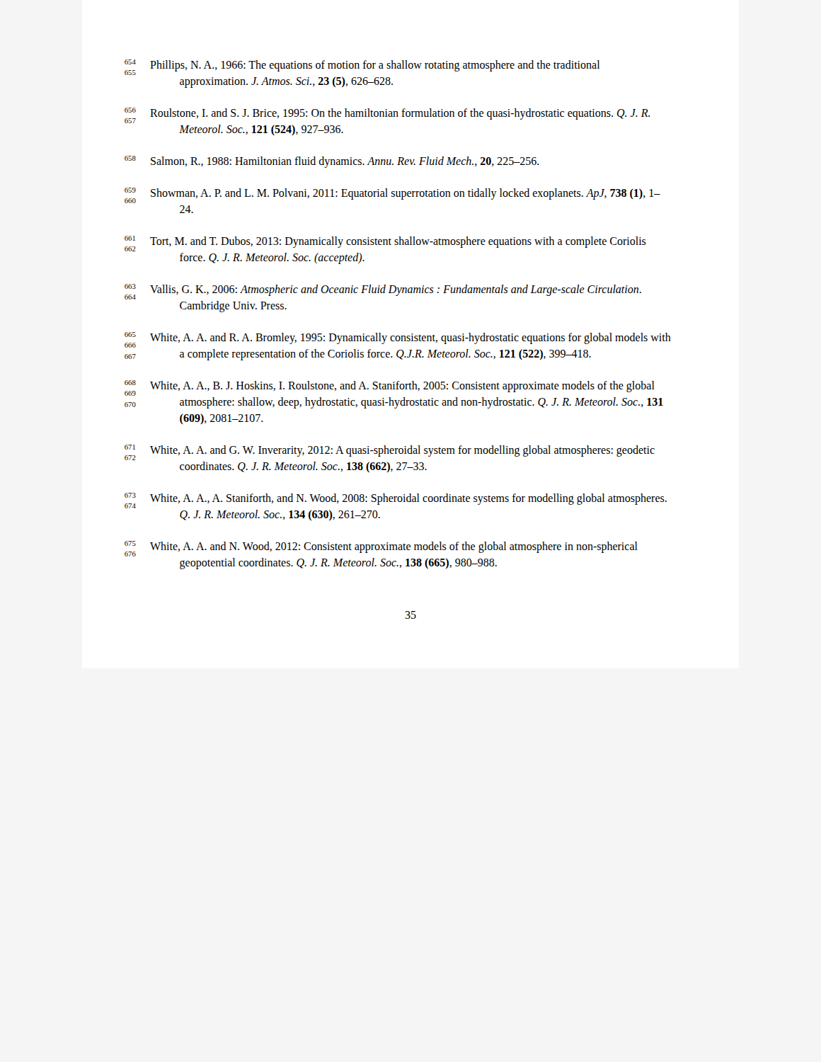654 655 Phillips, N. A., 1966: The equations of motion for a shallow rotating atmosphere and the traditional approximation. J. Atmos. Sci., 23 (5), 626–628.
656 657 Roulstone, I. and S. J. Brice, 1995: On the hamiltonian formulation of the quasi-hydrostatic equations. Q. J. R. Meteorol. Soc., 121 (524), 927–936.
658 Salmon, R., 1988: Hamiltonian fluid dynamics. Annu. Rev. Fluid Mech., 20, 225–256.
659 660 Showman, A. P. and L. M. Polvani, 2011: Equatorial superrotation on tidally locked exoplanets. ApJ, 738 (1), 1–24.
661 662 Tort, M. and T. Dubos, 2013: Dynamically consistent shallow-atmosphere equations with a complete Coriolis force. Q. J. R. Meteorol. Soc. (accepted).
663 664 Vallis, G. K., 2006: Atmospheric and Oceanic Fluid Dynamics : Fundamentals and Large-scale Circulation. Cambridge Univ. Press.
665 666 667 White, A. A. and R. A. Bromley, 1995: Dynamically consistent, quasi-hydrostatic equations for global models with a complete representation of the Coriolis force. Q.J.R. Meteorol. Soc., 121 (522), 399–418.
668 669 670 White, A. A., B. J. Hoskins, I. Roulstone, and A. Staniforth, 2005: Consistent approximate models of the global atmosphere: shallow, deep, hydrostatic, quasi-hydrostatic and non-hydrostatic. Q. J. R. Meteorol. Soc., 131 (609), 2081–2107.
671 672 White, A. A. and G. W. Inverarity, 2012: A quasi-spheroidal system for modelling global atmospheres: geodetic coordinates. Q. J. R. Meteorol. Soc., 138 (662), 27–33.
673 674 White, A. A., A. Staniforth, and N. Wood, 2008: Spheroidal coordinate systems for modelling global atmospheres. Q. J. R. Meteorol. Soc., 134 (630), 261–270.
675 676 White, A. A. and N. Wood, 2012: Consistent approximate models of the global atmosphere in non-spherical geopotential coordinates. Q. J. R. Meteorol. Soc., 138 (665), 980–988.
35